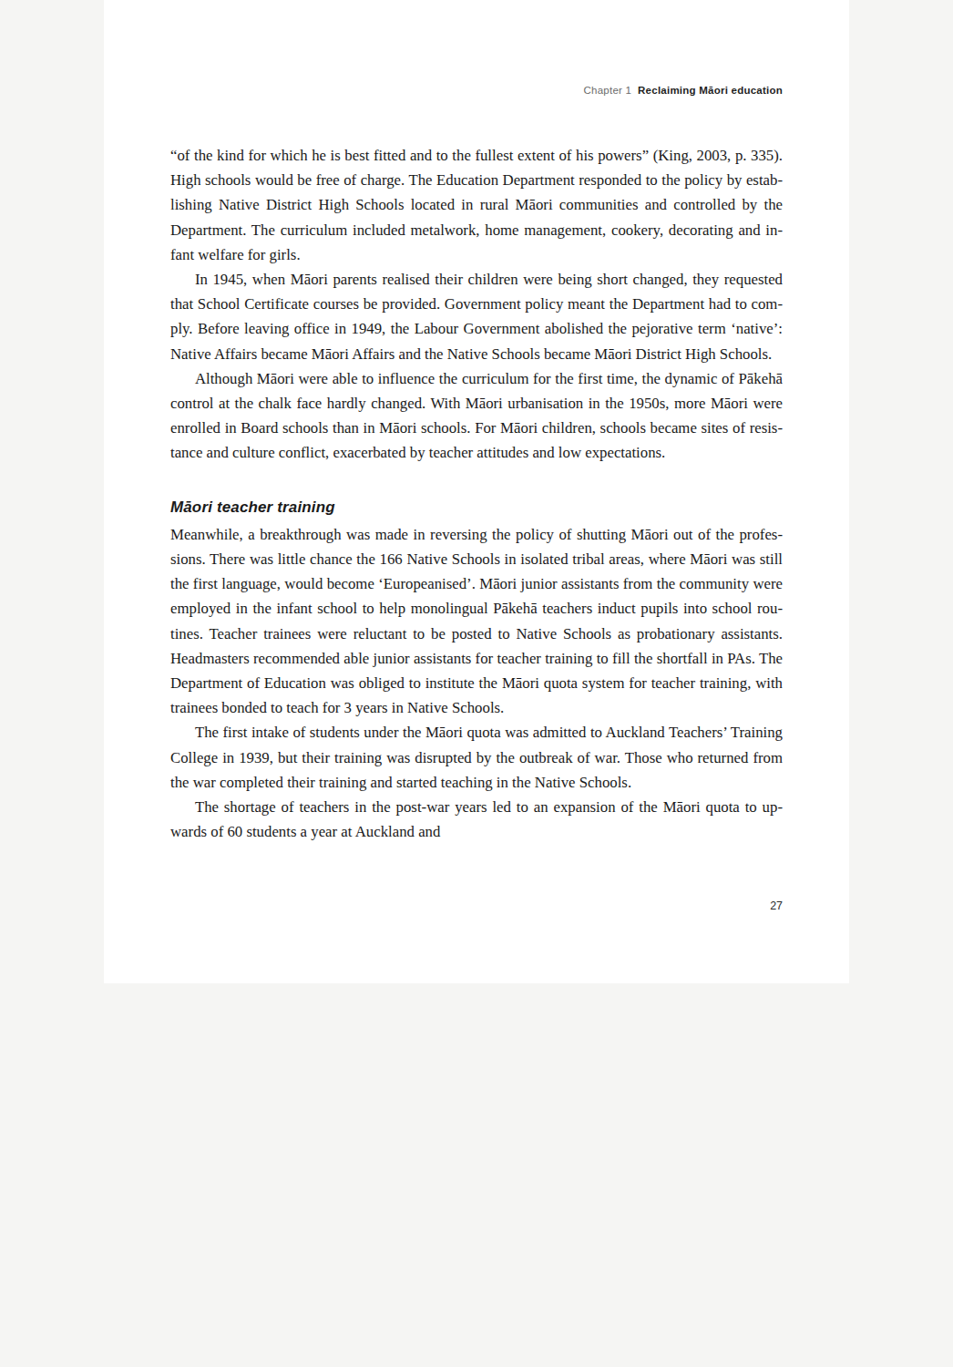Chapter 1 Reclaiming Māori education
“of the kind for which he is best fitted and to the fullest extent of his powers” (King, 2003, p. 335). High schools would be free of charge. The Education Department responded to the policy by establishing Native District High Schools located in rural Māori communities and controlled by the Department. The curriculum included metalwork, home management, cookery, decorating and infant welfare for girls.
In 1945, when Māori parents realised their children were being short changed, they requested that School Certificate courses be provided. Government policy meant the Department had to comply. Before leaving office in 1949, the Labour Government abolished the pejorative term ‘native’: Native Affairs became Māori Affairs and the Native Schools became Māori District High Schools.
Although Māori were able to influence the curriculum for the first time, the dynamic of Pākehā control at the chalk face hardly changed. With Māori urbanisation in the 1950s, more Māori were enrolled in Board schools than in Māori schools. For Māori children, schools became sites of resistance and culture conflict, exacerbated by teacher attitudes and low expectations.
Māori teacher training
Meanwhile, a breakthrough was made in reversing the policy of shutting Māori out of the professions. There was little chance the 166 Native Schools in isolated tribal areas, where Māori was still the first language, would become ‘Europeanised’. Māori junior assistants from the community were employed in the infant school to help monolingual Pākehā teachers induct pupils into school routines. Teacher trainees were reluctant to be posted to Native Schools as probationary assistants. Headmasters recommended able junior assistants for teacher training to fill the shortfall in PAs. The Department of Education was obliged to institute the Māori quota system for teacher training, with trainees bonded to teach for 3 years in Native Schools.
The first intake of students under the Māori quota was admitted to Auckland Teachers’ Training College in 1939, but their training was disrupted by the outbreak of war. Those who returned from the war completed their training and started teaching in the Native Schools.
The shortage of teachers in the post-war years led to an expansion of the Māori quota to upwards of 60 students a year at Auckland and
27